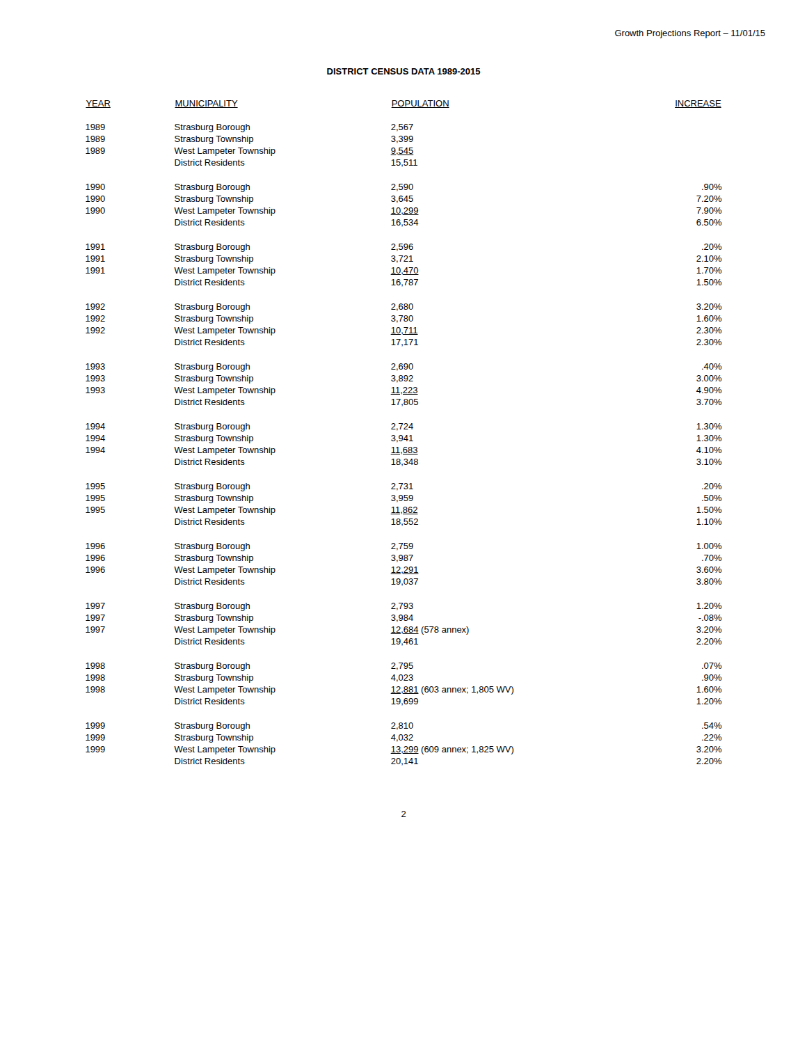Growth Projections Report – 11/01/15
DISTRICT CENSUS DATA 1989-2015
| YEAR | MUNICIPALITY | POPULATION | INCREASE |
| --- | --- | --- | --- |
| 1989 | Strasburg Borough | 2,567 | |
| 1989 | Strasburg Township | 3,399 | |
| 1989 | West Lampeter Township | 9,545 | |
| | District Residents | 15,511 | |
| 1990 | Strasburg Borough | 2,590 | .90% |
| 1990 | Strasburg Township | 3,645 | 7.20% |
| 1990 | West Lampeter Township | 10,299 | 7.90% |
| | District Residents | 16,534 | 6.50% |
| 1991 | Strasburg Borough | 2,596 | .20% |
| 1991 | Strasburg Township | 3,721 | 2.10% |
| 1991 | West Lampeter Township | 10,470 | 1.70% |
| | District Residents | 16,787 | 1.50% |
| 1992 | Strasburg Borough | 2,680 | 3.20% |
| 1992 | Strasburg Township | 3,780 | 1.60% |
| 1992 | West Lampeter Township | 10,711 | 2.30% |
| | District Residents | 17,171 | 2.30% |
| 1993 | Strasburg Borough | 2,690 | .40% |
| 1993 | Strasburg Township | 3,892 | 3.00% |
| 1993 | West Lampeter Township | 11,223 | 4.90% |
| | District Residents | 17,805 | 3.70% |
| 1994 | Strasburg Borough | 2,724 | 1.30% |
| 1994 | Strasburg Township | 3,941 | 1.30% |
| 1994 | West Lampeter Township | 11,683 | 4.10% |
| | District Residents | 18,348 | 3.10% |
| 1995 | Strasburg Borough | 2,731 | .20% |
| 1995 | Strasburg Township | 3,959 | .50% |
| 1995 | West Lampeter Township | 11,862 | 1.50% |
| | District Residents | 18,552 | 1.10% |
| 1996 | Strasburg Borough | 2,759 | 1.00% |
| 1996 | Strasburg Township | 3,987 | .70% |
| 1996 | West Lampeter Township | 12,291 | 3.60% |
| | District Residents | 19,037 | 3.80% |
| 1997 | Strasburg Borough | 2,793 | 1.20% |
| 1997 | Strasburg Township | 3,984 | -.08% |
| 1997 | West Lampeter Township | 12,684 (578 annex) | 3.20% |
| | District Residents | 19,461 | 2.20% |
| 1998 | Strasburg Borough | 2,795 | .07% |
| 1998 | Strasburg Township | 4,023 | .90% |
| 1998 | West Lampeter Township | 12,881 (603 annex; 1,805 WV) | 1.60% |
| | District Residents | 19,699 | 1.20% |
| 1999 | Strasburg Borough | 2,810 | .54% |
| 1999 | Strasburg Township | 4,032 | .22% |
| 1999 | West Lampeter Township | 13,299 (609 annex; 1,825 WV) | 3.20% |
| | District Residents | 20,141 | 2.20% |
2